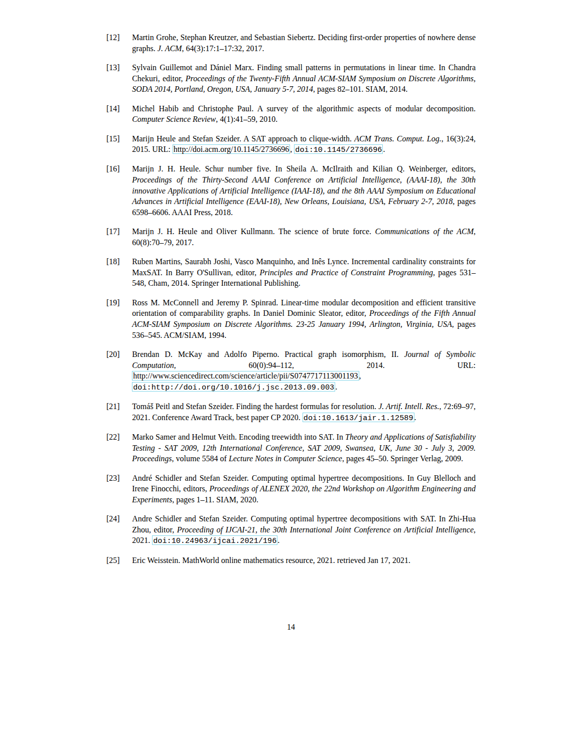[12] Martin Grohe, Stephan Kreutzer, and Sebastian Siebertz. Deciding first-order properties of nowhere dense graphs. J. ACM, 64(3):17:1–17:32, 2017.
[13] Sylvain Guillemot and Dániel Marx. Finding small patterns in permutations in linear time. In Chandra Chekuri, editor, Proceedings of the Twenty-Fifth Annual ACM-SIAM Symposium on Discrete Algorithms, SODA 2014, Portland, Oregon, USA, January 5-7, 2014, pages 82–101. SIAM, 2014.
[14] Michel Habib and Christophe Paul. A survey of the algorithmic aspects of modular decomposition. Computer Science Review, 4(1):41–59, 2010.
[15] Marijn Heule and Stefan Szeider. A SAT approach to clique-width. ACM Trans. Comput. Log., 16(3):24, 2015. URL: http://doi.acm.org/10.1145/2736696, doi:10.1145/2736696.
[16] Marijn J. H. Heule. Schur number five. In Sheila A. McIlraith and Kilian Q. Weinberger, editors, Proceedings of the Thirty-Second AAAI Conference on Artificial Intelligence, (AAAI-18), the 30th innovative Applications of Artificial Intelligence (IAAI-18), and the 8th AAAI Symposium on Educational Advances in Artificial Intelligence (EAAI-18), New Orleans, Louisiana, USA, February 2-7, 2018, pages 6598–6606. AAAI Press, 2018.
[17] Marijn J. H. Heule and Oliver Kullmann. The science of brute force. Communications of the ACM, 60(8):70–79, 2017.
[18] Ruben Martins, Saurabh Joshi, Vasco Manquinho, and Inês Lynce. Incremental cardinality constraints for MaxSAT. In Barry O'Sullivan, editor, Principles and Practice of Constraint Programming, pages 531–548, Cham, 2014. Springer International Publishing.
[19] Ross M. McConnell and Jeremy P. Spinrad. Linear-time modular decomposition and efficient transitive orientation of comparability graphs. In Daniel Dominic Sleator, editor, Proceedings of the Fifth Annual ACM-SIAM Symposium on Discrete Algorithms. 23-25 January 1994, Arlington, Virginia, USA, pages 536–545. ACM/SIAM, 1994.
[20] Brendan D. McKay and Adolfo Piperno. Practical graph isomorphism, II. Journal of Symbolic Computation, 60(0):94–112, 2014. URL: http://www.sciencedirect.com/science/article/pii/S0747717113001193, doi:http://doi.org/10.1016/j.jsc.2013.09.003.
[21] Tomáš Peitl and Stefan Szeider. Finding the hardest formulas for resolution. J. Artif. Intell. Res., 72:69–97, 2021. Conference Award Track, best paper CP 2020. doi:10.1613/jair.1.12589.
[22] Marko Samer and Helmut Veith. Encoding treewidth into SAT. In Theory and Applications of Satisfiability Testing - SAT 2009, 12th International Conference, SAT 2009, Swansea, UK, June 30 - July 3, 2009. Proceedings, volume 5584 of Lecture Notes in Computer Science, pages 45–50. Springer Verlag, 2009.
[23] André Schidler and Stefan Szeider. Computing optimal hypertree decompositions. In Guy Blelloch and Irene Finocchi, editors, Proceedings of ALENEX 2020, the 22nd Workshop on Algorithm Engineering and Experiments, pages 1–11. SIAM, 2020.
[24] Andre Schidler and Stefan Szeider. Computing optimal hypertree decompositions with SAT. In Zhi-Hua Zhou, editor, Proceeding of IJCAI-21, the 30th International Joint Conference on Artificial Intelligence, 2021. doi:10.24963/ijcai.2021/196.
[25] Eric Weisstein. MathWorld online mathematics resource, 2021. retrieved Jan 17, 2021.
14